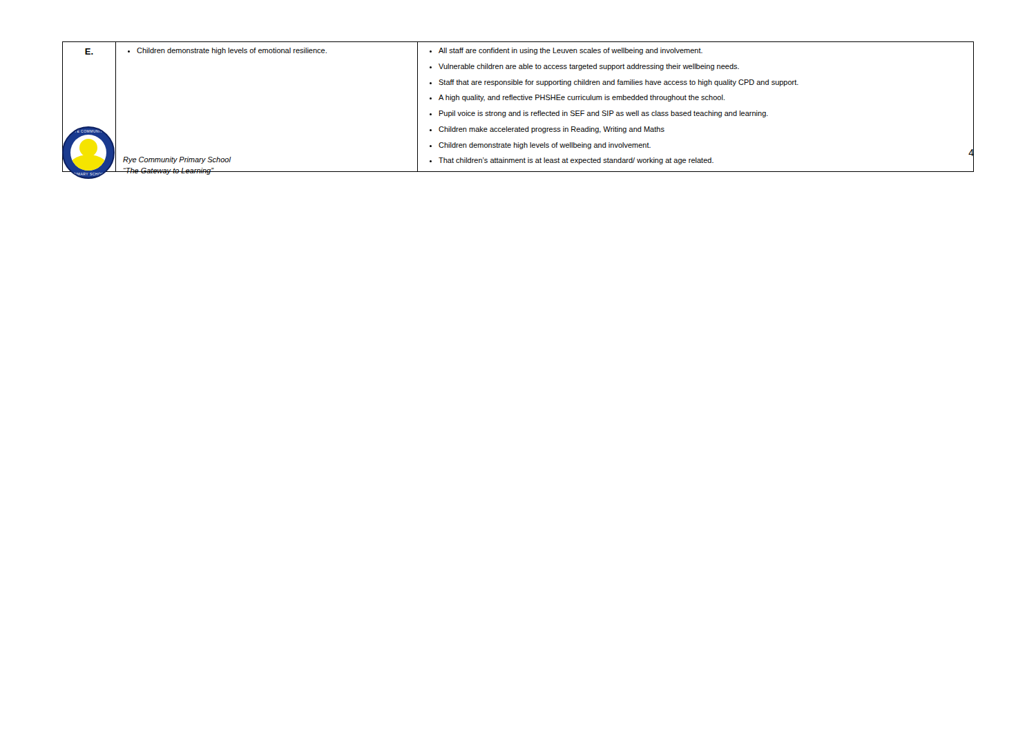| E. | Children demonstrate high levels of emotional resilience. | All staff are confident in using the Leuven scales of wellbeing and involvement. Vulnerable children are able to access targeted support addressing their wellbeing needs. Staff that are responsible for supporting children and families have access to high quality CPD and support. A high quality, and reflective PHSHEe curriculum is embedded throughout the school. Pupil voice is strong and is reflected in SEF and SIP as well as class based teaching and learning. Children make accelerated progress in Reading, Writing and Maths Children demonstrate high levels of wellbeing and involvement. That children’s attainment is at least at expected standard/ working at age related. |
RYE COMMUNITY PRIMARY SCHOOL
Rye Community Primary School
“The Gateway to Learning”
4